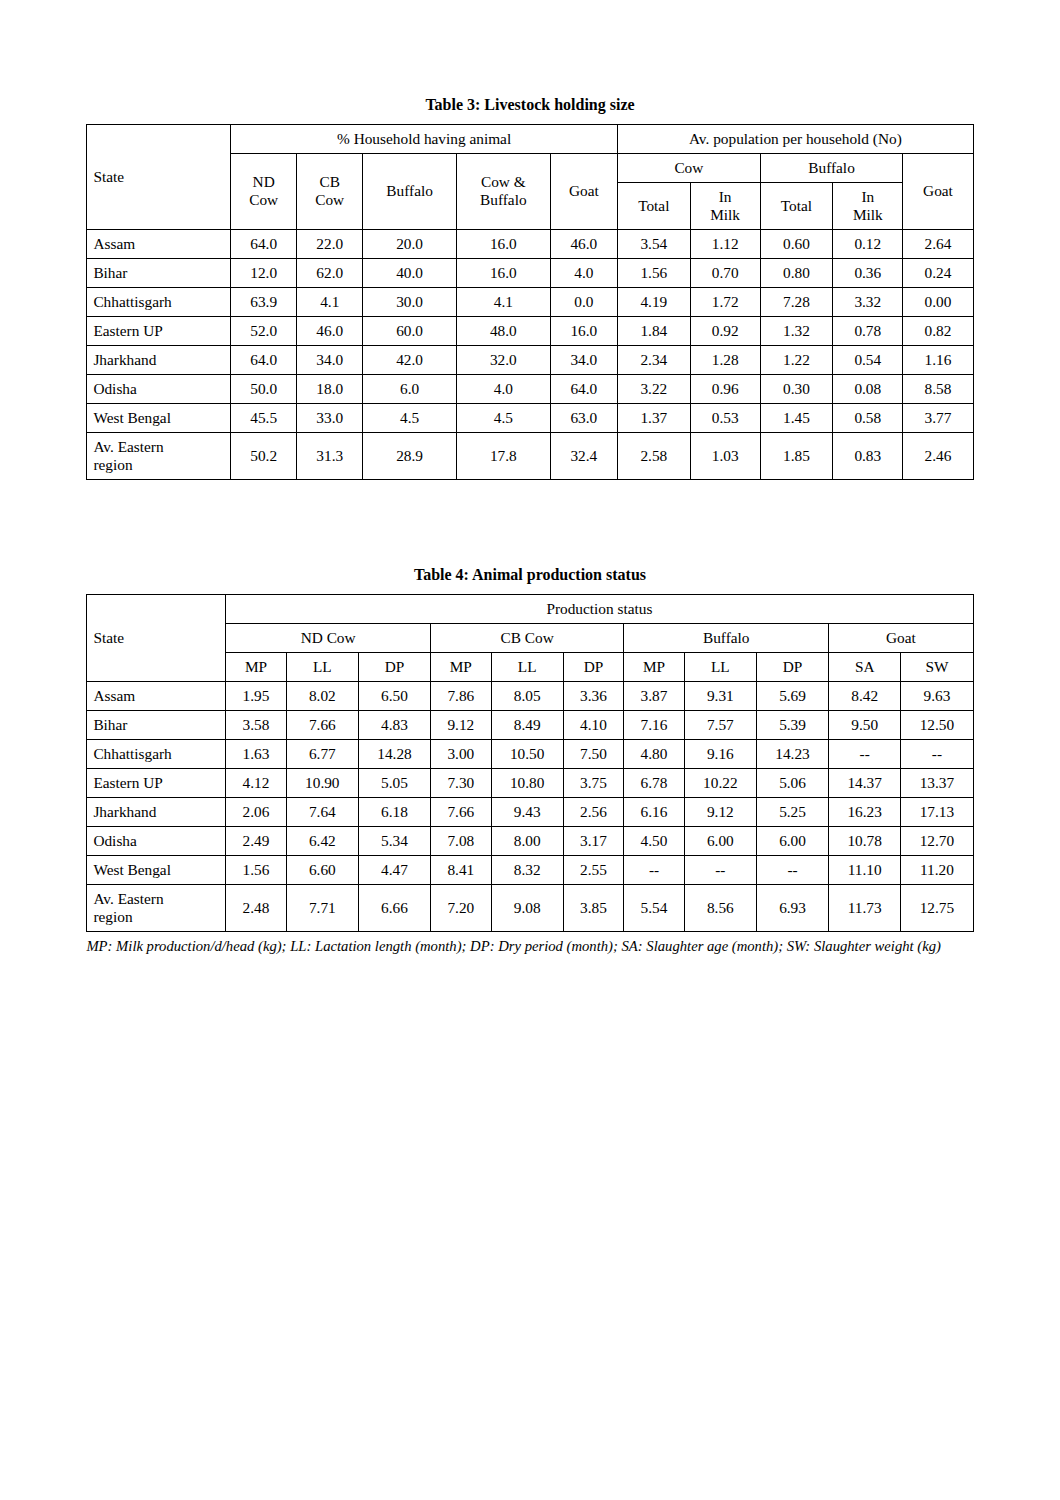Table 3: Livestock holding size
| State | % Household having animal | Av. population per household (No) |
| --- | --- | --- |
| ND Cow | CB Cow | Buffalo | Cow & Buffalo | Goat | Cow | Buffalo | Goat |
| Total | In Milk | Total | In Milk |
| Assam | 64.0 | 22.0 | 20.0 | 16.0 | 46.0 | 3.54 | 1.12 | 0.60 | 0.12 | 2.64 |
| Bihar | 12.0 | 62.0 | 40.0 | 16.0 | 4.0 | 1.56 | 0.70 | 0.80 | 0.36 | 0.24 |
| Chhattisgarh | 63.9 | 4.1 | 30.0 | 4.1 | 0.0 | 4.19 | 1.72 | 7.28 | 3.32 | 0.00 |
| Eastern UP | 52.0 | 46.0 | 60.0 | 48.0 | 16.0 | 1.84 | 0.92 | 1.32 | 0.78 | 0.82 |
| Jharkhand | 64.0 | 34.0 | 42.0 | 32.0 | 34.0 | 2.34 | 1.28 | 1.22 | 0.54 | 1.16 |
| Odisha | 50.0 | 18.0 | 6.0 | 4.0 | 64.0 | 3.22 | 0.96 | 0.30 | 0.08 | 8.58 |
| West Bengal | 45.5 | 33.0 | 4.5 | 4.5 | 63.0 | 1.37 | 0.53 | 1.45 | 0.58 | 3.77 |
| Av. Eastern region | 50.2 | 31.3 | 28.9 | 17.8 | 32.4 | 2.58 | 1.03 | 1.85 | 0.83 | 2.46 |
Table 4: Animal production status
| State | Production status |
| --- | --- |
| ND Cow | CB Cow | Buffalo | Goat |
| MP | LL | DP | MP | LL | DP | MP | LL | DP | SA | SW |
| Assam | 1.95 | 8.02 | 6.50 | 7.86 | 8.05 | 3.36 | 3.87 | 9.31 | 5.69 | 8.42 | 9.63 |
| Bihar | 3.58 | 7.66 | 4.83 | 9.12 | 8.49 | 4.10 | 7.16 | 7.57 | 5.39 | 9.50 | 12.50 |
| Chhattisgarh | 1.63 | 6.77 | 14.28 | 3.00 | 10.50 | 7.50 | 4.80 | 9.16 | 14.23 | -- | -- |
| Eastern UP | 4.12 | 10.90 | 5.05 | 7.30 | 10.80 | 3.75 | 6.78 | 10.22 | 5.06 | 14.37 | 13.37 |
| Jharkhand | 2.06 | 7.64 | 6.18 | 7.66 | 9.43 | 2.56 | 6.16 | 9.12 | 5.25 | 16.23 | 17.13 |
| Odisha | 2.49 | 6.42 | 5.34 | 7.08 | 8.00 | 3.17 | 4.50 | 6.00 | 6.00 | 10.78 | 12.70 |
| West Bengal | 1.56 | 6.60 | 4.47 | 8.41 | 8.32 | 2.55 | -- | -- | -- | 11.10 | 11.20 |
| Av. Eastern region | 2.48 | 7.71 | 6.66 | 7.20 | 9.08 | 3.85 | 5.54 | 8.56 | 6.93 | 11.73 | 12.75 |
MP: Milk production/d/head (kg); LL: Lactation length (month); DP: Dry period (month); SA: Slaughter age (month); SW: Slaughter weight (kg)